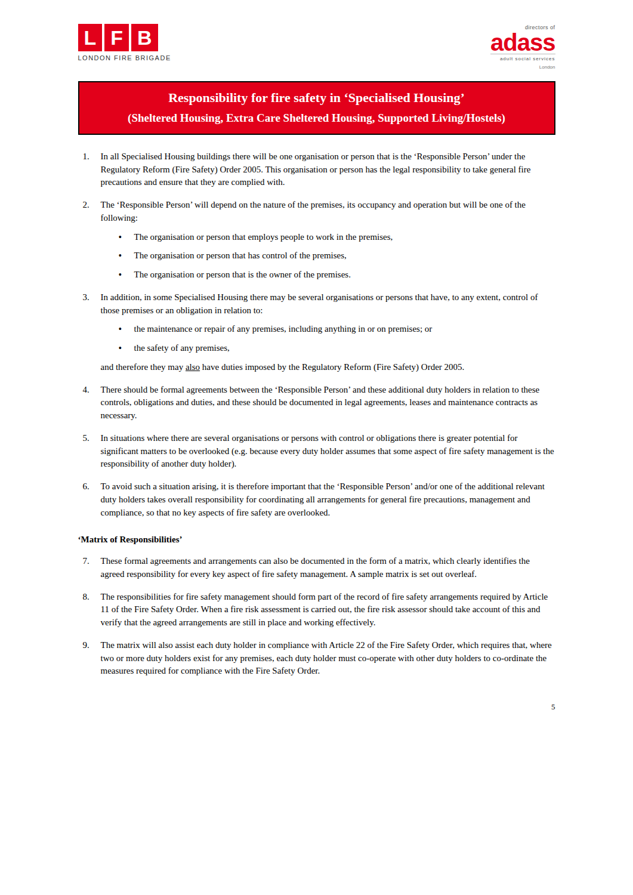LFB
LONDON FIRE BRIGADE
directors of
adass
adult social services
London
Responsibility for fire safety in ‘Specialised Housing’
(Sheltered Housing, Extra Care Sheltered Housing, Supported Living/Hostels)
In all Specialised Housing buildings there will be one organisation or person that is the ‘Responsible Person’ under the Regulatory Reform (Fire Safety) Order 2005. This organisation or person has the legal responsibility to take general fire precautions and ensure that they are complied with.
The ‘Responsible Person’ will depend on the nature of the premises, its occupancy and operation but will be one of the following:
The organisation or person that employs people to work in the premises,
The organisation or person that has control of the premises,
The organisation or person that is the owner of the premises.
In addition, in some Specialised Housing there may be several organisations or persons that have, to any extent, control of those premises or an obligation in relation to:
the maintenance or repair of any premises, including anything in or on premises; or
the safety of any premises,
and therefore they may also have duties imposed by the Regulatory Reform (Fire Safety) Order 2005.
There should be formal agreements between the ‘Responsible Person’ and these additional duty holders in relation to these controls, obligations and duties, and these should be documented in legal agreements, leases and maintenance contracts as necessary.
In situations where there are several organisations or persons with control or obligations there is greater potential for significant matters to be overlooked (e.g. because every duty holder assumes that some aspect of fire safety management is the responsibility of another duty holder).
To avoid such a situation arising, it is therefore important that the ‘Responsible Person’ and/or one of the additional relevant duty holders takes overall responsibility for coordinating all arrangements for general fire precautions, management and compliance, so that no key aspects of fire safety are overlooked.
‘Matrix of Responsibilities’
These formal agreements and arrangements can also be documented in the form of a matrix, which clearly identifies the agreed responsibility for every key aspect of fire safety management. A sample matrix is set out overleaf.
The responsibilities for fire safety management should form part of the record of fire safety arrangements required by Article 11 of the Fire Safety Order. When a fire risk assessment is carried out, the fire risk assessor should take account of this and verify that the agreed arrangements are still in place and working effectively.
The matrix will also assist each duty holder in compliance with Article 22 of the Fire Safety Order, which requires that, where two or more duty holders exist for any premises, each duty holder must co-operate with other duty holders to co-ordinate the measures required for compliance with the Fire Safety Order.
5